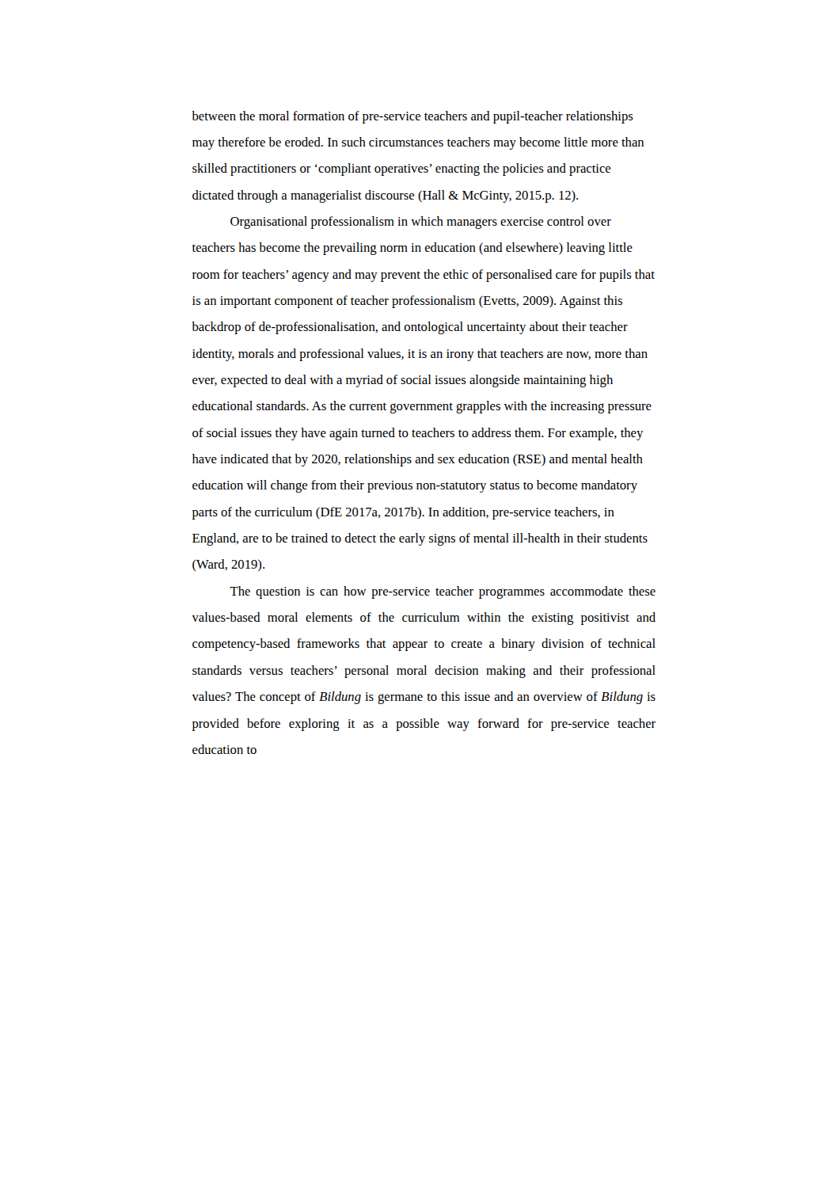between the moral formation of pre-service teachers and pupil-teacher relationships may therefore be eroded. In such circumstances teachers may become little more than skilled practitioners or ‘compliant operatives’ enacting the policies and practice dictated through a managerialist discourse (Hall & McGinty, 2015.p. 12).
Organisational professionalism in which managers exercise control over teachers has become the prevailing norm in education (and elsewhere) leaving little room for teachers’ agency and may prevent the ethic of personalised care for pupils that is an important component of teacher professionalism (Evetts, 2009). Against this backdrop of de-professionalisation, and ontological uncertainty about their teacher identity, morals and professional values, it is an irony that teachers are now, more than ever, expected to deal with a myriad of social issues alongside maintaining high educational standards. As the current government grapples with the increasing pressure of social issues they have again turned to teachers to address them. For example, they have indicated that by 2020, relationships and sex education (RSE) and mental health education will change from their previous non-statutory status to become mandatory parts of the curriculum (DfE 2017a, 2017b). In addition, pre-service teachers, in England, are to be trained to detect the early signs of mental ill-health in their students (Ward, 2019).
The question is can how pre-service teacher programmes accommodate these values-based moral elements of the curriculum within the existing positivist and competency-based frameworks that appear to create a binary division of technical standards versus teachers’ personal moral decision making and their professional values? The concept of Bildung is germane to this issue and an overview of Bildung is provided before exploring it as a possible way forward for pre-service teacher education to